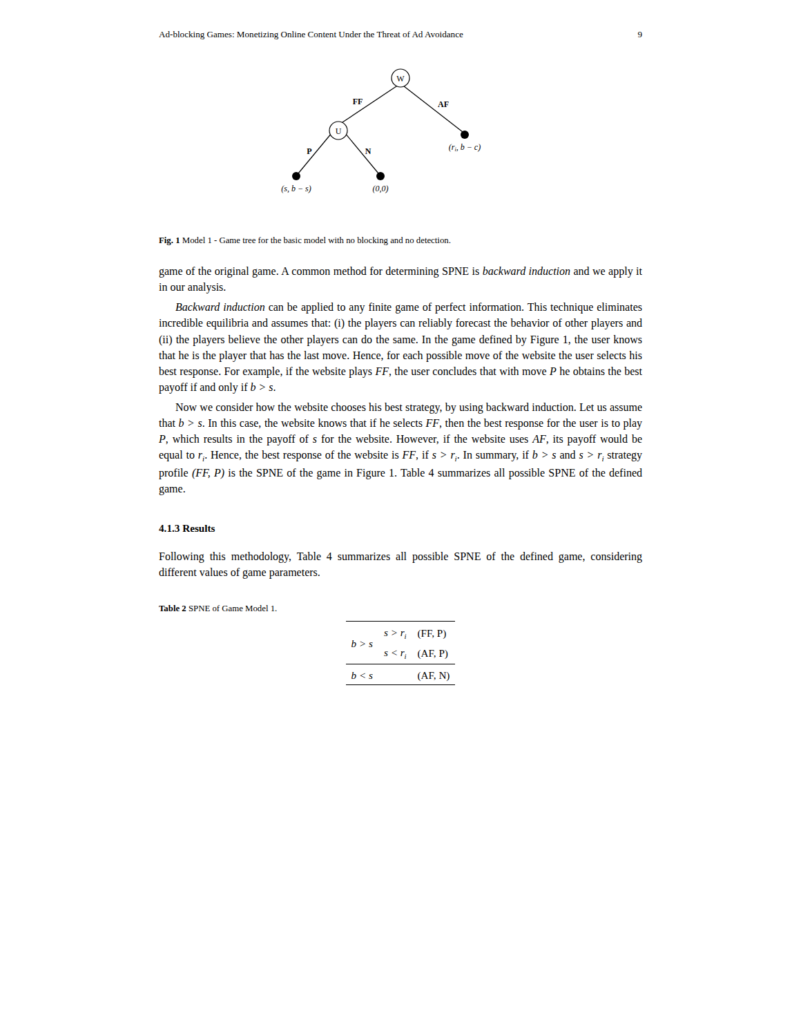Ad-blocking Games: Monetizing Online Content Under the Threat of Ad Avoidance 9
W U FF AF P N (ri, b − c) (s, b − s) (0,0)
Fig. 1 Model 1 - Game tree for the basic model with no blocking and no detection.
game of the original game. A common method for determining SPNE is backward induction and we apply it in our analysis.
Backward induction can be applied to any finite game of perfect information. This technique eliminates incredible equilibria and assumes that: (i) the players can reliably forecast the behavior of other players and (ii) the players believe the other players can do the same. In the game defined by Figure 1, the user knows that he is the player that has the last move. Hence, for each possible move of the website the user selects his best response. For example, if the website plays FF, the user concludes that with move P he obtains the best payoff if and only if b > s.
Now we consider how the website chooses his best strategy, by using backward induction. Let us assume that b > s. In this case, the website knows that if he selects FF, then the best response for the user is to play P, which results in the payoff of s for the website. However, if the website uses AF, its payoff would be equal to ri. Hence, the best response of the website is FF, if s > ri. In summary, if b > s and s > ri strategy profile (FF, P) is the SPNE of the game in Figure 1. Table 4 summarizes all possible SPNE of the defined game.
4.1.3 Results
Following this methodology, Table 4 summarizes all possible SPNE of the defined game, considering different values of game parameters.
Table 2 SPNE of Game Model 1.
| b > s | s > r i | (FF, P) |
| s < r i | (AF, P) |
| b < s | | (AF, N) |